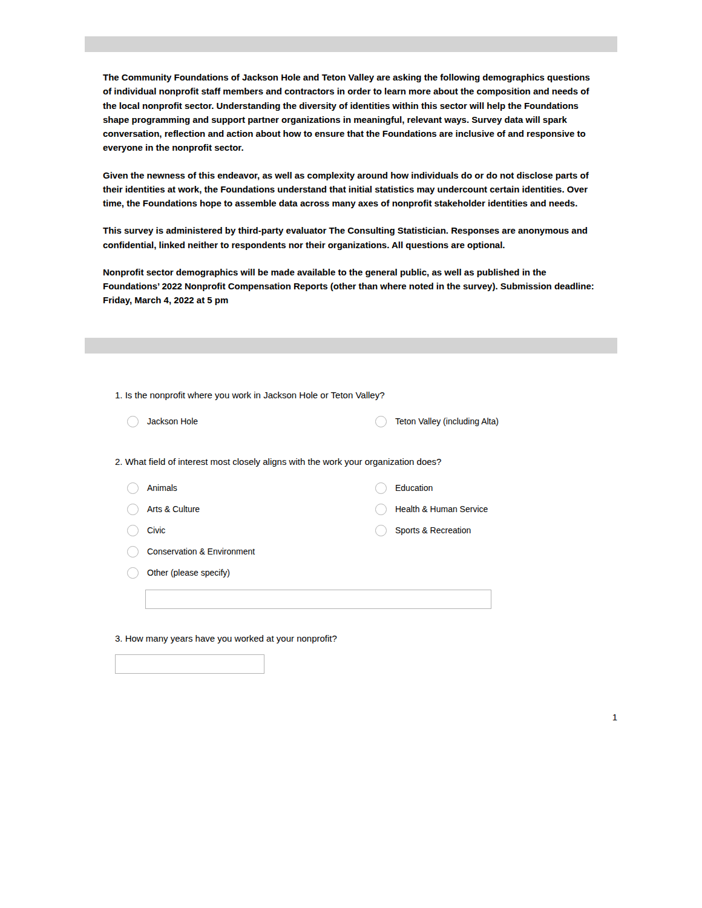The Community Foundations of Jackson Hole and Teton Valley are asking the following demographics questions of individual nonprofit staff members and contractors in order to learn more about the composition and needs of the local nonprofit sector. Understanding the diversity of identities within this sector will help the Foundations shape programming and support partner organizations in meaningful, relevant ways. Survey data will spark conversation, reflection and action about how to ensure that the Foundations are inclusive of and responsive to everyone in the nonprofit sector.
Given the newness of this endeavor, as well as complexity around how individuals do or do not disclose parts of their identities at work, the Foundations understand that initial statistics may undercount certain identities. Over time, the Foundations hope to assemble data across many axes of nonprofit stakeholder identities and needs.
This survey is administered by third-party evaluator The Consulting Statistician. Responses are anonymous and confidential, linked neither to respondents nor their organizations. All questions are optional.
Nonprofit sector demographics will be made available to the general public, as well as published in the Foundations’ 2022 Nonprofit Compensation Reports (other than where noted in the survey). Submission deadline: Friday, March 4, 2022 at 5 pm
1. Is the nonprofit where you work in Jackson Hole or Teton Valley?
Jackson Hole
Teton Valley (including Alta)
2. What field of interest most closely aligns with the work your organization does?
Animals
Education
Arts & Culture
Health & Human Service
Civic
Sports & Recreation
Conservation & Environment
Other (please specify)
3. How many years have you worked at your nonprofit?
1